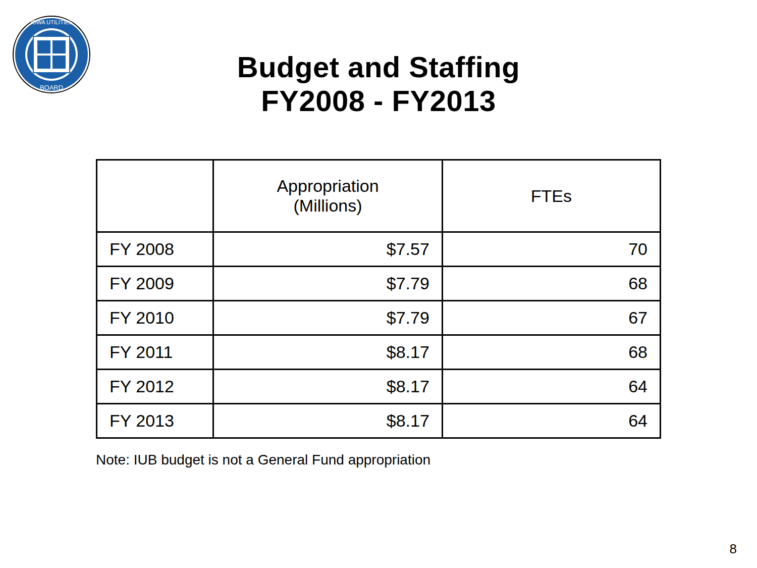IOWA UTILITIES BOARD
Budget and Staffing
FY2008 - FY2013
| | Appropriation (Millions) | FTEs |
| --- | --- | --- |
| FY 2008 | $7.57 | 70 |
| FY 2009 | $7.79 | 68 |
| FY 2010 | $7.79 | 67 |
| FY 2011 | $8.17 | 68 |
| FY 2012 | $8.17 | 64 |
| FY 2013 | $8.17 | 64 |
Note: IUB budget is not a General Fund appropriation
8